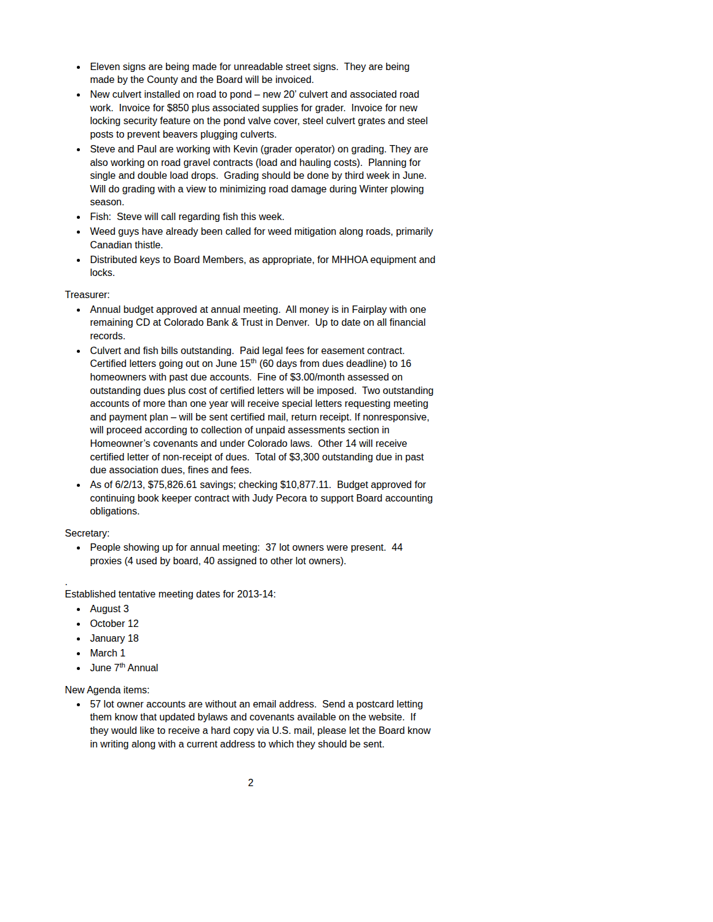Eleven signs are being made for unreadable street signs. They are being made by the County and the Board will be invoiced.
New culvert installed on road to pond – new 20’ culvert and associated road work. Invoice for $850 plus associated supplies for grader. Invoice for new locking security feature on the pond valve cover, steel culvert grates and steel posts to prevent beavers plugging culverts.
Steve and Paul are working with Kevin (grader operator) on grading. They are also working on road gravel contracts (load and hauling costs). Planning for single and double load drops. Grading should be done by third week in June. Will do grading with a view to minimizing road damage during Winter plowing season.
Fish: Steve will call regarding fish this week.
Weed guys have already been called for weed mitigation along roads, primarily Canadian thistle.
Distributed keys to Board Members, as appropriate, for MHHOA equipment and locks.
Treasurer:
Annual budget approved at annual meeting. All money is in Fairplay with one remaining CD at Colorado Bank & Trust in Denver. Up to date on all financial records.
Culvert and fish bills outstanding. Paid legal fees for easement contract. Certified letters going out on June 15th (60 days from dues deadline) to 16 homeowners with past due accounts. Fine of $3.00/month assessed on outstanding dues plus cost of certified letters will be imposed. Two outstanding accounts of more than one year will receive special letters requesting meeting and payment plan – will be sent certified mail, return receipt. If nonresponsive, will proceed according to collection of unpaid assessments section in Homeowner’s covenants and under Colorado laws. Other 14 will receive certified letter of non-receipt of dues. Total of $3,300 outstanding due in past due association dues, fines and fees.
As of 6/2/13, $75,826.61 savings; checking $10,877.11. Budget approved for continuing book keeper contract with Judy Pecora to support Board accounting obligations.
Secretary:
People showing up for annual meeting: 37 lot owners were present. 44 proxies (4 used by board, 40 assigned to other lot owners).
.
Established tentative meeting dates for 2013-14:
August 3
October 12
January 18
March 1
June 7th Annual
New Agenda items:
57 lot owner accounts are without an email address. Send a postcard letting them know that updated bylaws and covenants available on the website. If they would like to receive a hard copy via U.S. mail, please let the Board know in writing along with a current address to which they should be sent.
2